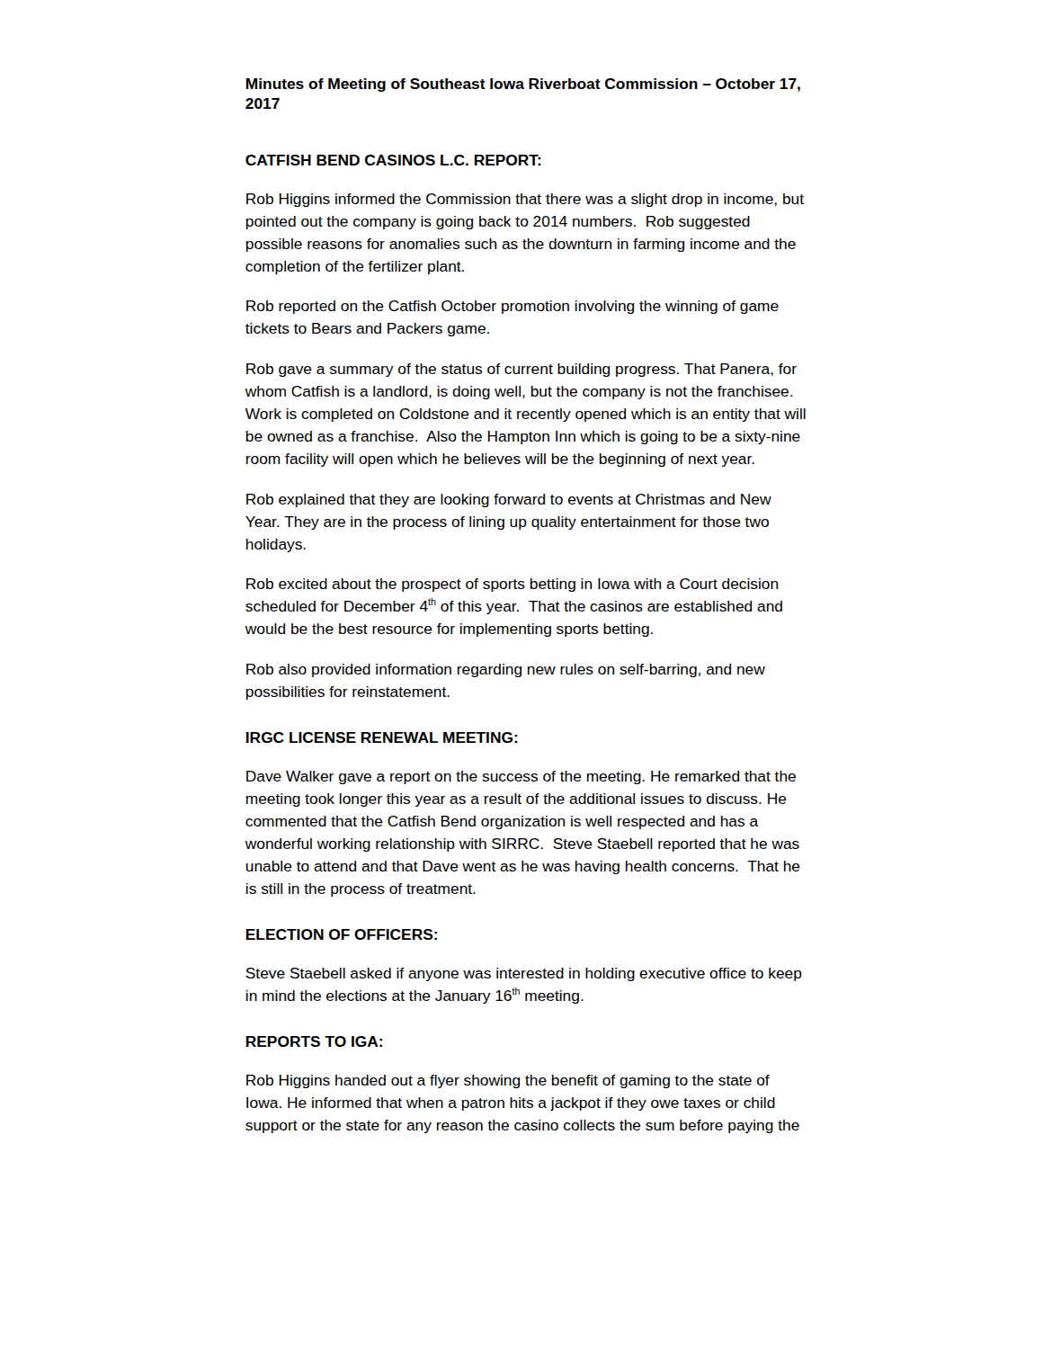Minutes of Meeting of Southeast Iowa Riverboat Commission – October 17, 2017
CATFISH BEND CASINOS L.C. REPORT:
Rob Higgins informed the Commission that there was a slight drop in income, but pointed out the company is going back to 2014 numbers. Rob suggested possible reasons for anomalies such as the downturn in farming income and the completion of the fertilizer plant.
Rob reported on the Catfish October promotion involving the winning of game tickets to Bears and Packers game.
Rob gave a summary of the status of current building progress. That Panera, for whom Catfish is a landlord, is doing well, but the company is not the franchisee. Work is completed on Coldstone and it recently opened which is an entity that will be owned as a franchise. Also the Hampton Inn which is going to be a sixty-nine room facility will open which he believes will be the beginning of next year.
Rob explained that they are looking forward to events at Christmas and New Year. They are in the process of lining up quality entertainment for those two holidays.
Rob excited about the prospect of sports betting in Iowa with a Court decision scheduled for December 4th of this year. That the casinos are established and would be the best resource for implementing sports betting.
Rob also provided information regarding new rules on self-barring, and new possibilities for reinstatement.
IRGC LICENSE RENEWAL MEETING:
Dave Walker gave a report on the success of the meeting. He remarked that the meeting took longer this year as a result of the additional issues to discuss. He commented that the Catfish Bend organization is well respected and has a wonderful working relationship with SIRRC. Steve Staebell reported that he was unable to attend and that Dave went as he was having health concerns. That he is still in the process of treatment.
ELECTION OF OFFICERS:
Steve Staebell asked if anyone was interested in holding executive office to keep in mind the elections at the January 16th meeting.
REPORTS TO IGA:
Rob Higgins handed out a flyer showing the benefit of gaming to the state of Iowa. He informed that when a patron hits a jackpot if they owe taxes or child support or the state for any reason the casino collects the sum before paying the